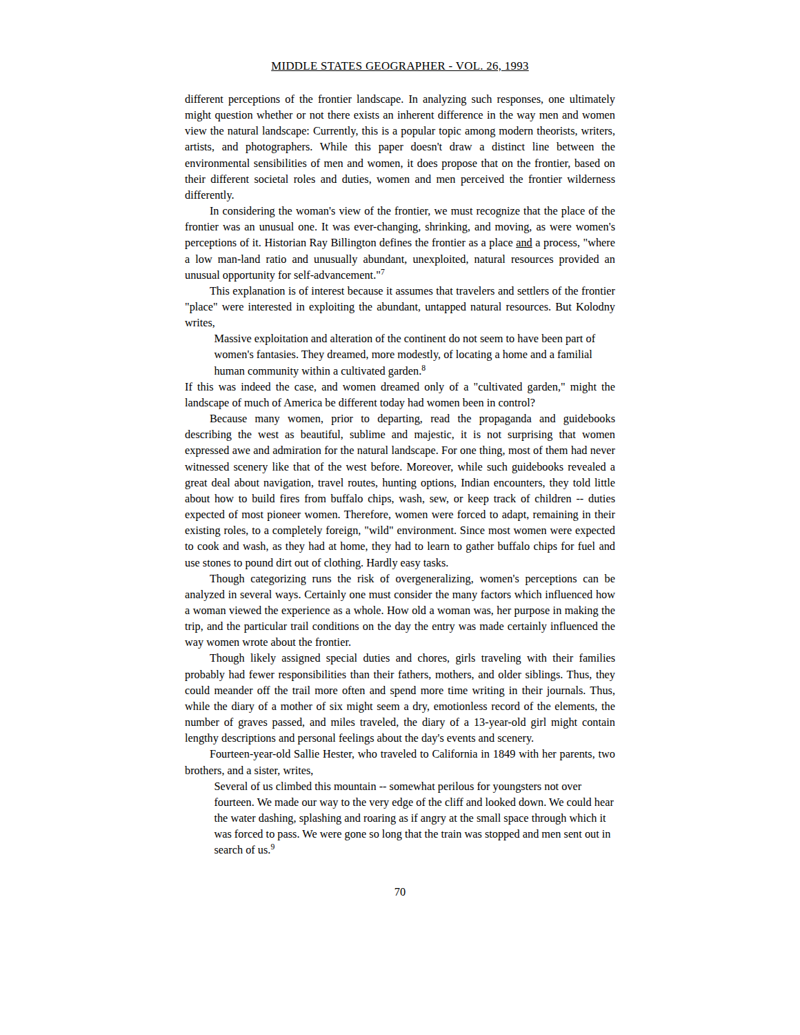MIDDLE STATES GEOGRAPHER - VOL. 26, 1993
different perceptions of the frontier landscape. In analyzing such responses, one ultimately might question whether or not there exists an inherent difference in the way men and women view the natural landscape: Currently, this is a popular topic among modern theorists, writers, artists, and photographers. While this paper doesn't draw a distinct line between the environmental sensibilities of men and women, it does propose that on the frontier, based on their different societal roles and duties, women and men perceived the frontier wilderness differently.
In considering the woman's view of the frontier, we must recognize that the place of the frontier was an unusual one. It was ever-changing, shrinking, and moving, as were women's perceptions of it. Historian Ray Billington defines the frontier as a place and a process, "where a low man-land ratio and unusually abundant, unexploited, natural resources provided an unusual opportunity for self-advancement."7
This explanation is of interest because it assumes that travelers and settlers of the frontier "place" were interested in exploiting the abundant, untapped natural resources. But Kolodny writes,
Massive exploitation and alteration of the continent do not seem to have been part of women's fantasies. They dreamed, more modestly, of locating a home and a familial human community within a cultivated garden.8
If this was indeed the case, and women dreamed only of a "cultivated garden," might the landscape of much of America be different today had women been in control?
Because many women, prior to departing, read the propaganda and guidebooks describing the west as beautiful, sublime and majestic, it is not surprising that women expressed awe and admiration for the natural landscape. For one thing, most of them had never witnessed scenery like that of the west before. Moreover, while such guidebooks revealed a great deal about navigation, travel routes, hunting options, Indian encounters, they told little about how to build fires from buffalo chips, wash, sew, or keep track of children -- duties expected of most pioneer women. Therefore, women were forced to adapt, remaining in their existing roles, to a completely foreign, "wild" environment. Since most women were expected to cook and wash, as they had at home, they had to learn to gather buffalo chips for fuel and use stones to pound dirt out of clothing. Hardly easy tasks.
Though categorizing runs the risk of overgeneralizing, women's perceptions can be analyzed in several ways. Certainly one must consider the many factors which influenced how a woman viewed the experience as a whole. How old a woman was, her purpose in making the trip, and the particular trail conditions on the day the entry was made certainly influenced the way women wrote about the frontier.
Though likely assigned special duties and chores, girls traveling with their families probably had fewer responsibilities than their fathers, mothers, and older siblings. Thus, they could meander off the trail more often and spend more time writing in their journals. Thus, while the diary of a mother of six might seem a dry, emotionless record of the elements, the number of graves passed, and miles traveled, the diary of a 13-year-old girl might contain lengthy descriptions and personal feelings about the day's events and scenery.
Fourteen-year-old Sallie Hester, who traveled to California in 1849 with her parents, two brothers, and a sister, writes,
Several of us climbed this mountain -- somewhat perilous for youngsters not over fourteen. We made our way to the very edge of the cliff and looked down. We could hear the water dashing, splashing and roaring as if angry at the small space through which it was forced to pass. We were gone so long that the train was stopped and men sent out in search of us.9
70